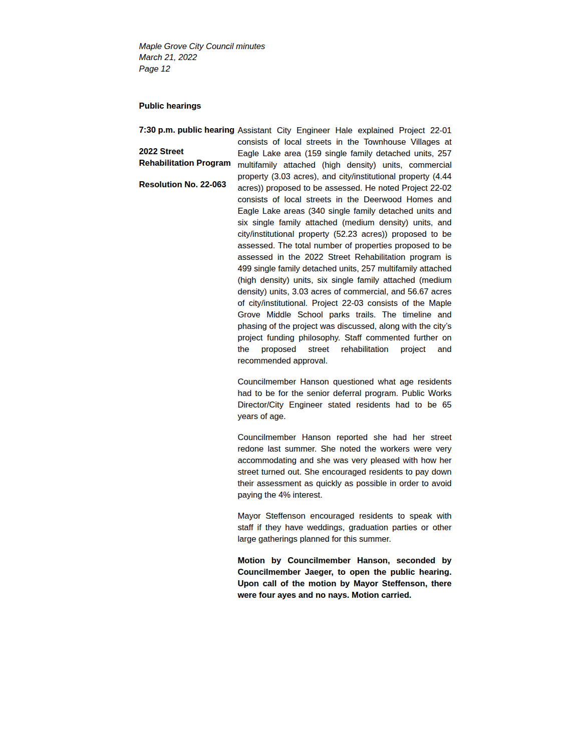Maple Grove City Council minutes
March 21, 2022
Page 12
Public hearings
| 7:30 p.m. public hearing 2022 Street Rehabilitation Program Resolution No. 22-063 | Assistant City Engineer Hale explained Project 22-01 consists of local streets in the Townhouse Villages at Eagle Lake area (159 single family detached units, 257 multifamily attached (high density) units, commercial property (3.03 acres), and city/institutional property (4.44 acres)) proposed to be assessed. He noted Project 22-02 consists of local streets in the Deerwood Homes and Eagle Lake areas (340 single family detached units and six single family attached (medium density) units, and city/institutional property (52.23 acres)) proposed to be assessed. The total number of properties proposed to be assessed in the 2022 Street Rehabilitation program is 499 single family detached units, 257 multifamily attached (high density) units, six single family attached (medium density) units, 3.03 acres of commercial, and 56.67 acres of city/institutional. Project 22-03 consists of the Maple Grove Middle School parks trails. The timeline and phasing of the project was discussed, along with the city’s project funding philosophy. Staff commented further on the proposed street rehabilitation project and recommended approval. Councilmember Hanson questioned what age residents had to be for the senior deferral program. Public Works Director/City Engineer stated residents had to be 65 years of age. Councilmember Hanson reported she had her street redone last summer. She noted the workers were very accommodating and she was very pleased with how her street turned out. She encouraged residents to pay down their assessment as quickly as possible in order to avoid paying the 4% interest. Mayor Steffenson encouraged residents to speak with staff if they have weddings, graduation parties or other large gatherings planned for this summer. Motion by Councilmember Hanson, seconded by Councilmember Jaeger, to open the public hearing. Upon call of the motion by Mayor Steffenson, there were four ayes and no nays. Motion carried. |